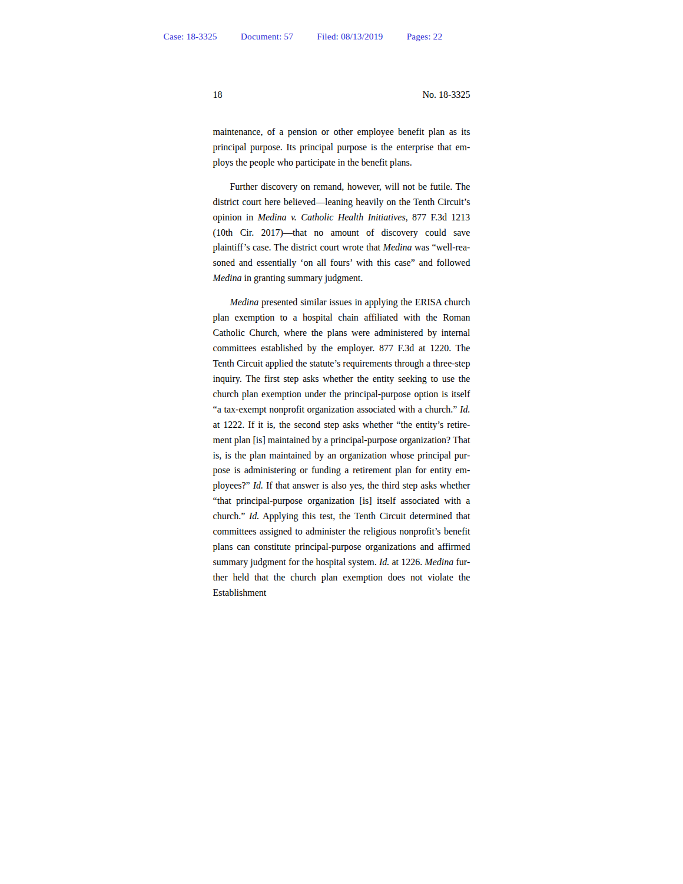Case: 18-3325 Document: 57 Filed: 08/13/2019 Pages: 22
18 No. 18-3325
maintenance, of a pension or other employee benefit plan as its principal purpose. Its principal purpose is the enterprise that employs the people who participate in the benefit plans.
Further discovery on remand, however, will not be futile. The district court here believed—leaning heavily on the Tenth Circuit’s opinion in Medina v. Catholic Health Initiatives, 877 F.3d 1213 (10th Cir. 2017)—that no amount of discovery could save plaintiff’s case. The district court wrote that Medina was “well-reasoned and essentially ‘on all fours’ with this case” and followed Medina in granting summary judgment.
Medina presented similar issues in applying the ERISA church plan exemption to a hospital chain affiliated with the Roman Catholic Church, where the plans were administered by internal committees established by the employer. 877 F.3d at 1220. The Tenth Circuit applied the statute’s requirements through a three-step inquiry. The first step asks whether the entity seeking to use the church plan exemption under the principal-purpose option is itself “a tax-exempt nonprofit organization associated with a church.” Id. at 1222. If it is, the second step asks whether “the entity’s retirement plan [is] maintained by a principal-purpose organization? That is, is the plan maintained by an organization whose principal purpose is administering or funding a retirement plan for entity employees?” Id. If that answer is also yes, the third step asks whether “that principal-purpose organization [is] itself associated with a church.” Id. Applying this test, the Tenth Circuit determined that committees assigned to administer the religious nonprofit’s benefit plans can constitute principal-purpose organizations and affirmed summary judgment for the hospital system. Id. at 1226. Medina further held that the church plan exemption does not violate the Establishment